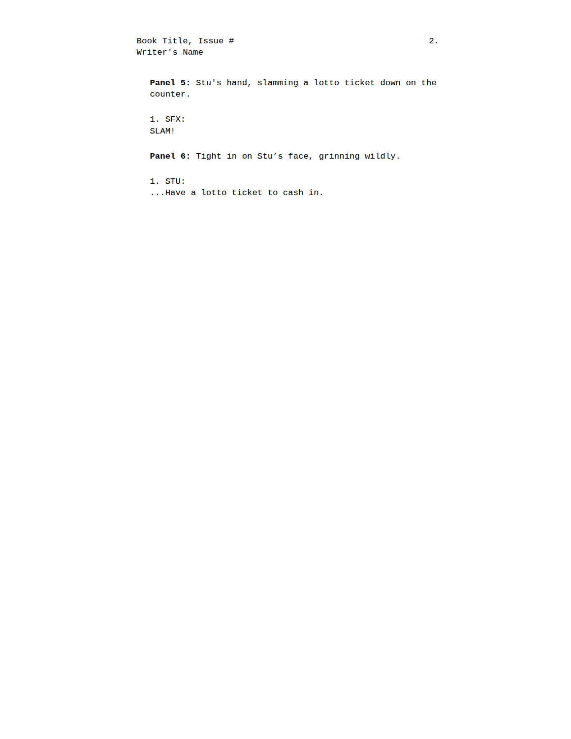Book Title, Issue # Writer's Name
2.
Panel 5: Stu's hand, slamming a lotto ticket down on the counter.
1. SFX: SLAM!
Panel 6: Tight in on Stu’s face, grinning wildly.
1. STU:...Have a lotto ticket to cash in.